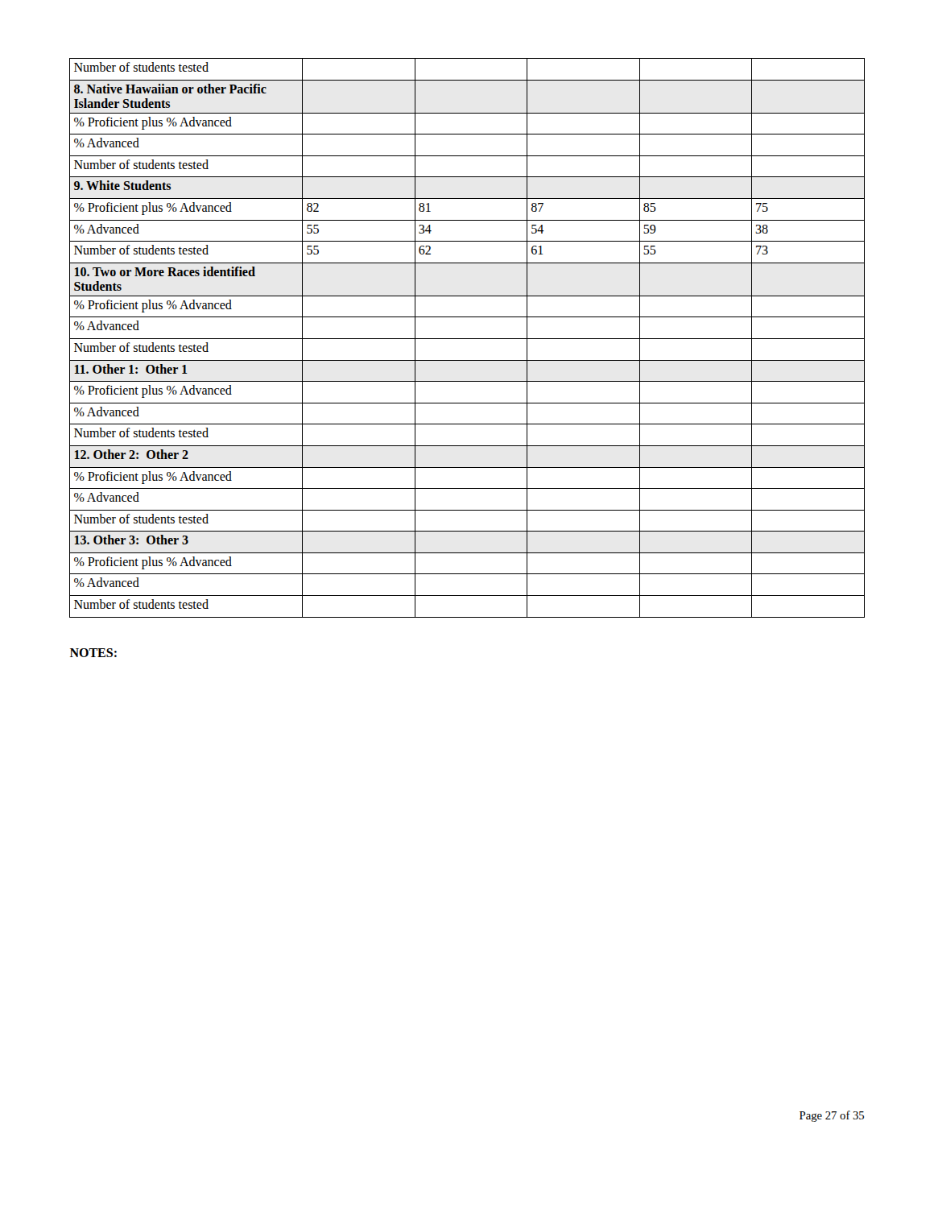| Number of students tested | | | | | |
| 8. Native Hawaiian or other Pacific Islander Students | | | | | |
| % Proficient plus % Advanced | | | | | |
| % Advanced | | | | | |
| Number of students tested | | | | | |
| 9. White Students | | | | | |
| % Proficient plus % Advanced | 82 | 81 | 87 | 85 | 75 |
| % Advanced | 55 | 34 | 54 | 59 | 38 |
| Number of students tested | 55 | 62 | 61 | 55 | 73 |
| 10. Two or More Races identified Students | | | | | |
| % Proficient plus % Advanced | | | | | |
| % Advanced | | | | | |
| Number of students tested | | | | | |
| 11. Other 1: Other 1 | | | | | |
| % Proficient plus % Advanced | | | | | |
| % Advanced | | | | | |
| Number of students tested | | | | | |
| 12. Other 2: Other 2 | | | | | |
| % Proficient plus % Advanced | | | | | |
| % Advanced | | | | | |
| Number of students tested | | | | | |
| 13. Other 3: Other 3 | | | | | |
| % Proficient plus % Advanced | | | | | |
| % Advanced | | | | | |
| Number of students tested | | | | | |
NOTES:
Page 27 of 35